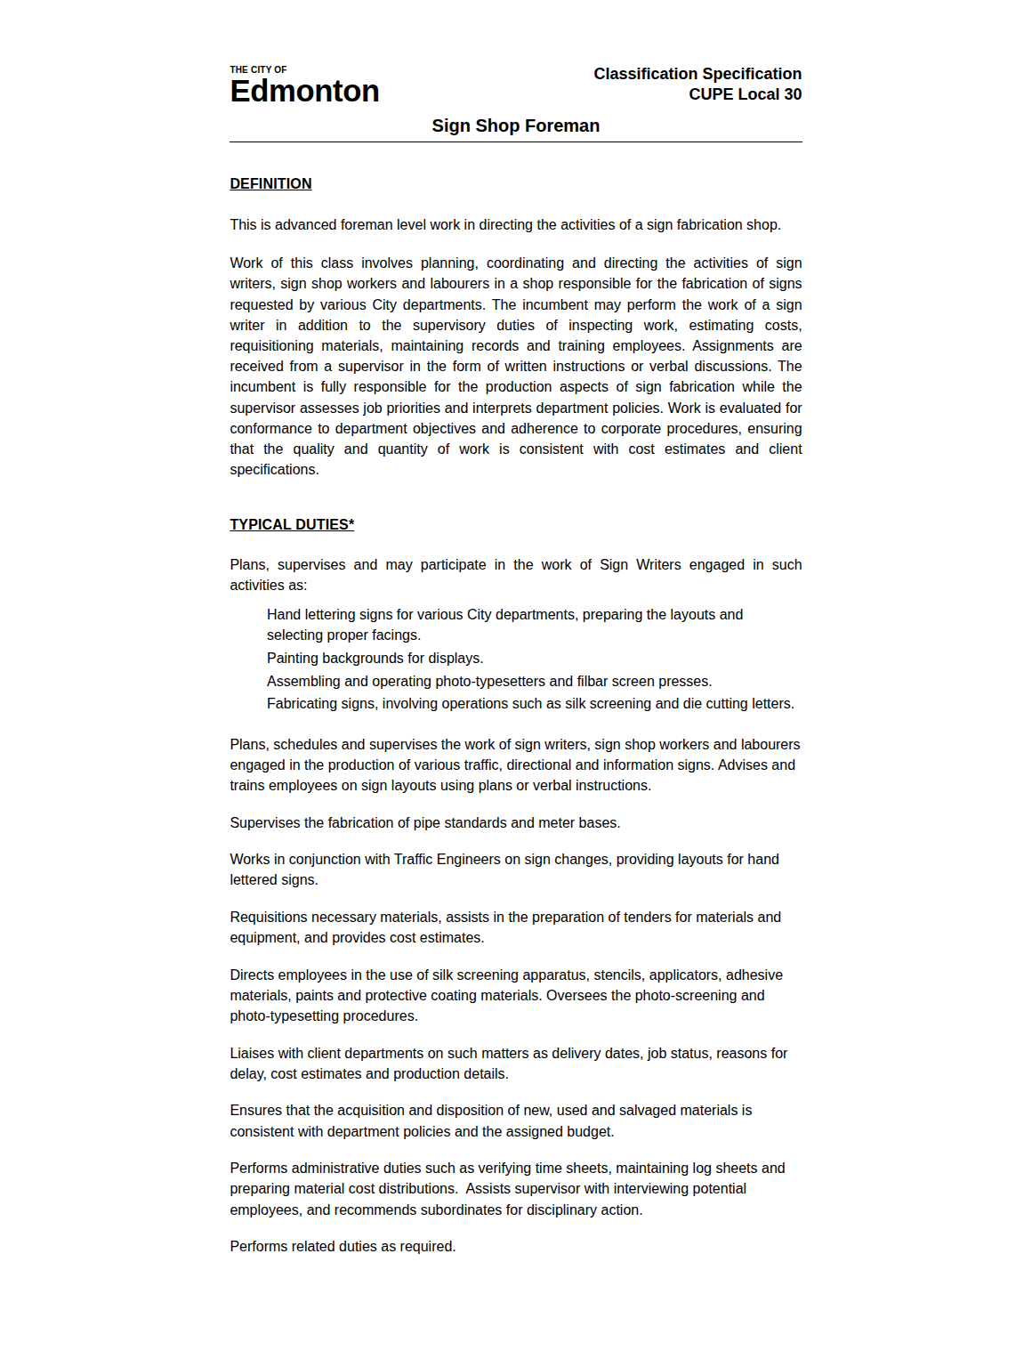THE CITY OF Edmonton
Classification Specification
CUPE Local 30
Sign Shop Foreman
DEFINITION
This is advanced foreman level work in directing the activities of a sign fabrication shop.
Work of this class involves planning, coordinating and directing the activities of sign writers, sign shop workers and labourers in a shop responsible for the fabrication of signs requested by various City departments. The incumbent may perform the work of a sign writer in addition to the supervisory duties of inspecting work, estimating costs, requisitioning materials, maintaining records and training employees. Assignments are received from a supervisor in the form of written instructions or verbal discussions. The incumbent is fully responsible for the production aspects of sign fabrication while the supervisor assesses job priorities and interprets department policies. Work is evaluated for conformance to department objectives and adherence to corporate procedures, ensuring that the quality and quantity of work is consistent with cost estimates and client specifications.
TYPICAL DUTIES*
Plans, supervises and may participate in the work of Sign Writers engaged in such activities as:
Hand lettering signs for various City departments, preparing the layouts and selecting proper facings.
Painting backgrounds for displays.
Assembling and operating photo-typesetters and filbar screen presses.
Fabricating signs, involving operations such as silk screening and die cutting letters.
Plans, schedules and supervises the work of sign writers, sign shop workers and labourers engaged in the production of various traffic, directional and information signs. Advises and trains employees on sign layouts using plans or verbal instructions.
Supervises the fabrication of pipe standards and meter bases.
Works in conjunction with Traffic Engineers on sign changes, providing layouts for hand lettered signs.
Requisitions necessary materials, assists in the preparation of tenders for materials and equipment, and provides cost estimates.
Directs employees in the use of silk screening apparatus, stencils, applicators, adhesive materials, paints and protective coating materials. Oversees the photo-screening and photo-typesetting procedures.
Liaises with client departments on such matters as delivery dates, job status, reasons for delay, cost estimates and production details.
Ensures that the acquisition and disposition of new, used and salvaged materials is consistent with department policies and the assigned budget.
Performs administrative duties such as verifying time sheets, maintaining log sheets and preparing material cost distributions. Assists supervisor with interviewing potential employees, and recommends subordinates for disciplinary action.
Performs related duties as required.